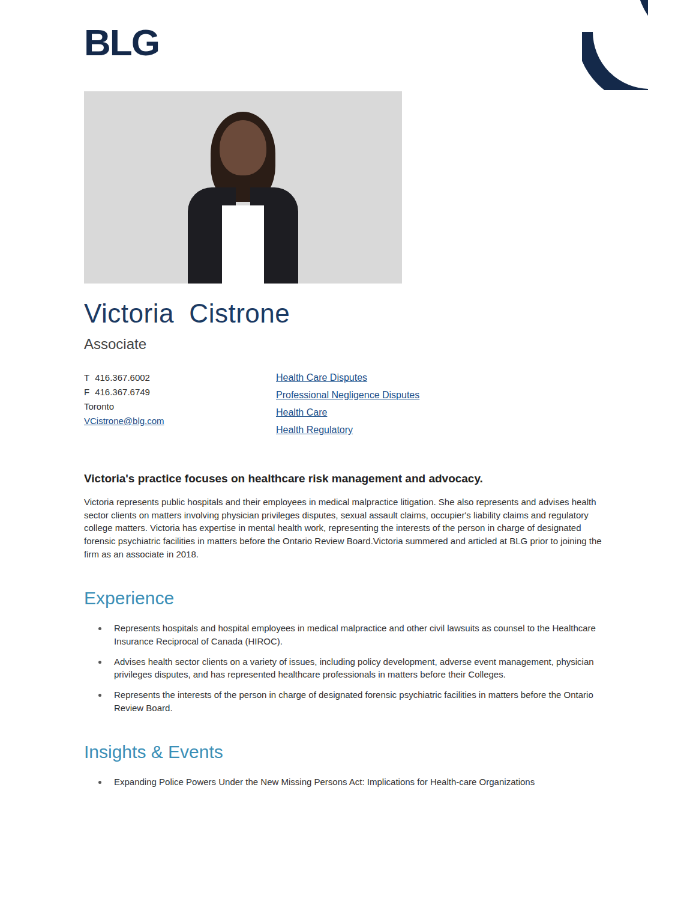BLG
Victoria Cistrone
Associate
T 416.367.6002
F 416.367.6749
Toronto
VCistrone@blg.com
Health Care Disputes Professional Negligence Disputes Health Care Health Regulatory
Victoria's practice focuses on healthcare risk management and advocacy.
Victoria represents public hospitals and their employees in medical malpractice litigation. She also represents and advises health sector clients on matters involving physician privileges disputes, sexual assault claims, occupier's liability claims and regulatory college matters. Victoria has expertise in mental health work, representing the interests of the person in charge of designated forensic psychiatric facilities in matters before the Ontario Review Board.Victoria summered and articled at BLG prior to joining the firm as an associate in 2018.
Experience
Represents hospitals and hospital employees in medical malpractice and other civil lawsuits as counsel to the Healthcare Insurance Reciprocal of Canada (HIROC).
Advises health sector clients on a variety of issues, including policy development, adverse event management, physician privileges disputes, and has represented healthcare professionals in matters before their Colleges.
Represents the interests of the person in charge of designated forensic psychiatric facilities in matters before the Ontario Review Board.
Insights & Events
Expanding Police Powers Under the New Missing Persons Act: Implications for Health-care Organizations